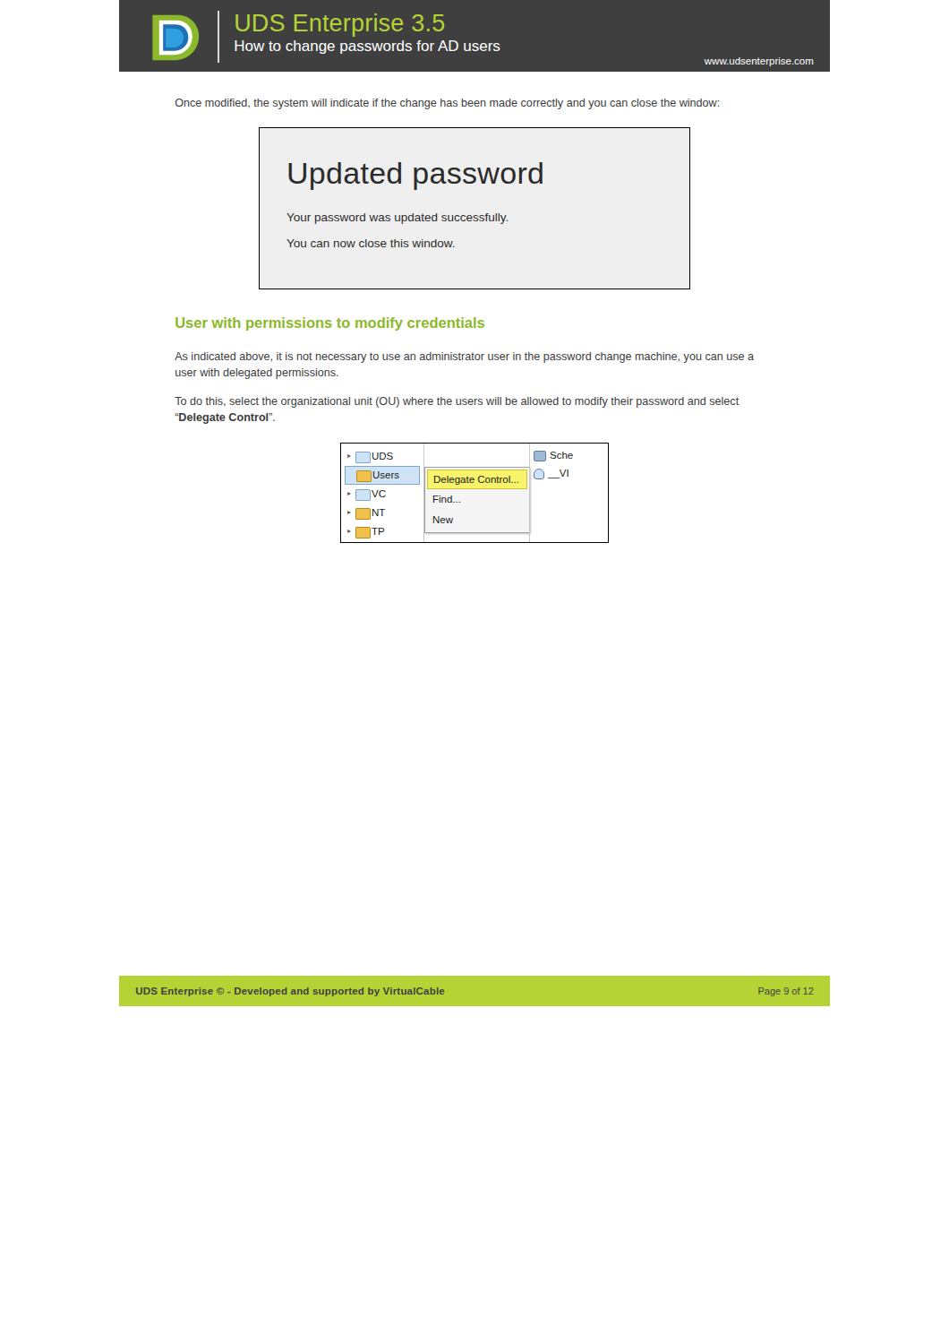UDS Enterprise 3.5
How to change passwords for AD users
www.udsenterprise.com
Once modified, the system will indicate if the change has been made correctly and you can close the window:
Updated password
Your password was updated successfully.
You can now close this window.
User with permissions to modify credentials
As indicated above, it is not necessary to use an administrator user in the password change machine, you can use a user with delegated permissions.
To do this, select the organizational unit (OU) where the users will be allowed to modify their password and select “Delegate Control”.
▸ UDS
Users
▸ VC
▸ NT
▸ TP
Delegate Control...
Find...
New
Sche
__VI
UDS Enterprise © - Developed and supported by VirtualCable
Page 9 of 12